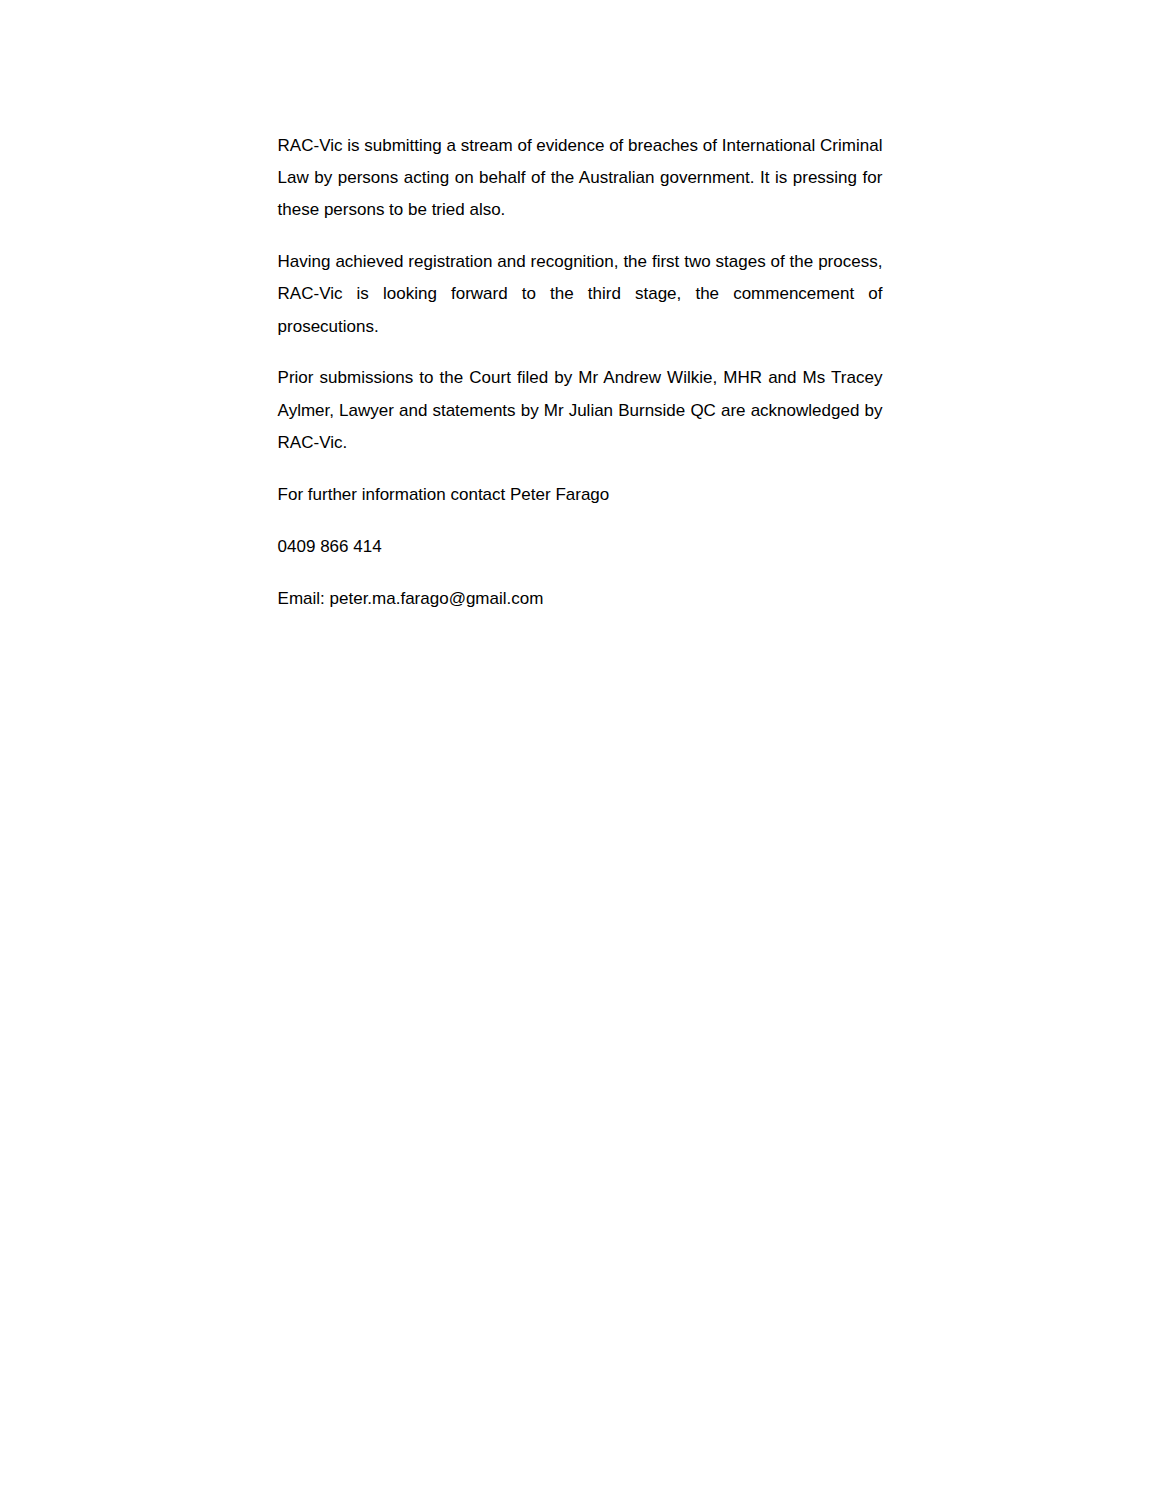RAC-Vic is submitting a stream of evidence of breaches of International Criminal Law by persons acting on behalf of the Australian government. It is pressing for these persons to be tried also.
Having achieved registration and recognition, the first two stages of the process, RAC-Vic is looking forward to the third stage, the commencement of prosecutions.
Prior submissions to the Court filed by Mr Andrew Wilkie, MHR and Ms Tracey Aylmer, Lawyer and statements by Mr Julian Burnside QC are acknowledged by RAC-Vic.
For further information contact Peter Farago
0409 866 414
Email: peter.ma.farago@gmail.com